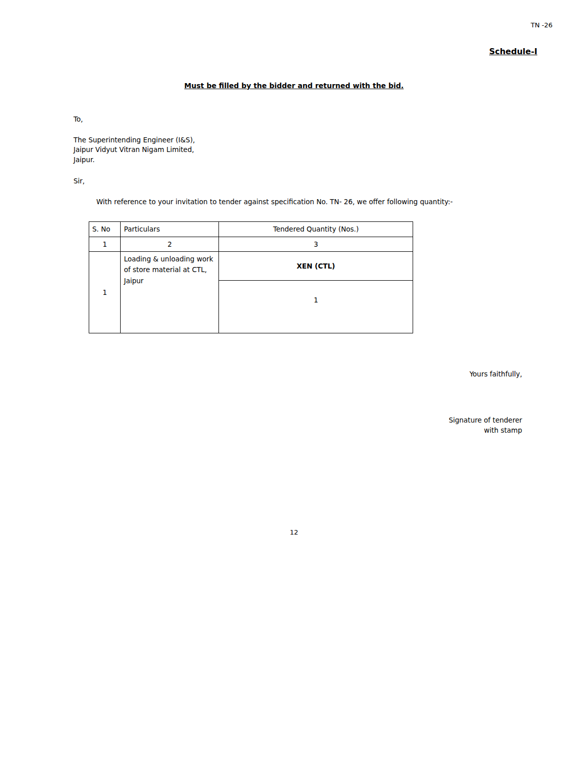TN -26
Schedule-I
Must be filled by the bidder and returned with the bid.
To,
The Superintending Engineer (I&S),
Jaipur Vidyut Vitran Nigam Limited,
Jaipur.
Sir,
With reference to your invitation to tender against specification No. TN- 26, we offer following quantity:-
| S. No | Particulars | Tendered Quantity (Nos.) |
| 1 | 2 | 3 |
| 1 | Loading & unloading work of store material at CTL, Jaipur | XEN (CTL) |
| 1 |
Yours faithfully,
Signature of tenderer
with stamp
12